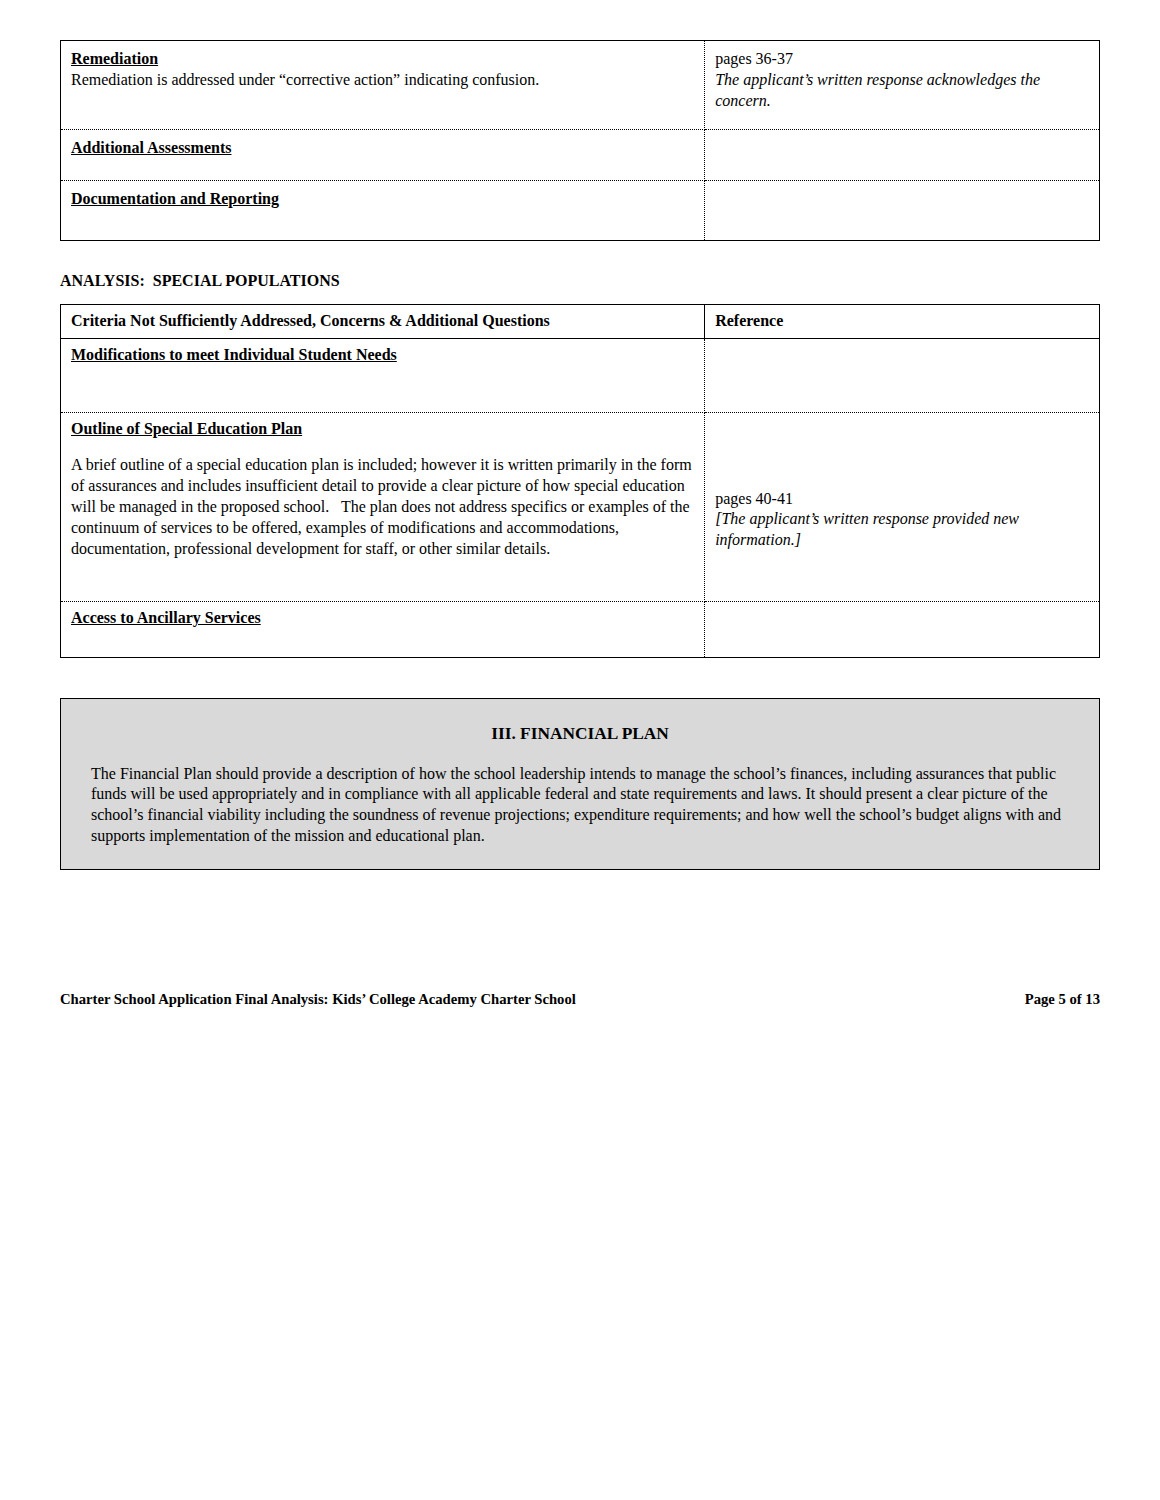| Remediation Remediation is addressed under “corrective action” indicating confusion. | pages 36-37 The applicant’s written response acknowledges the concern. |
| Additional Assessments | |
| Documentation and Reporting | |
ANALYSIS: SPECIAL POPULATIONS
| Criteria Not Sufficiently Addressed, Concerns & Additional Questions | Reference |
| --- | --- |
| Modifications to meet Individual Student Needs | |
| Outline of Special Education Plan A brief outline of a special education plan is included; however it is written primarily in the form of assurances and includes insufficient detail to provide a clear picture of how special education will be managed in the proposed school. The plan does not address specifics or examples of the continuum of services to be offered, examples of modifications and accommodations, documentation, professional development for staff, or other similar details. | pages 40-41 [The applicant’s written response provided new information.] |
| Access to Ancillary Services | |
III. FINANCIAL PLAN
The Financial Plan should provide a description of how the school leadership intends to manage the school’s finances, including assurances that public funds will be used appropriately and in compliance with all applicable federal and state requirements and laws. It should present a clear picture of the school’s financial viability including the soundness of revenue projections; expenditure requirements; and how well the school’s budget aligns with and supports implementation of the mission and educational plan.
Charter School Application Final Analysis: Kids’ College Academy Charter School Page 5 of 13